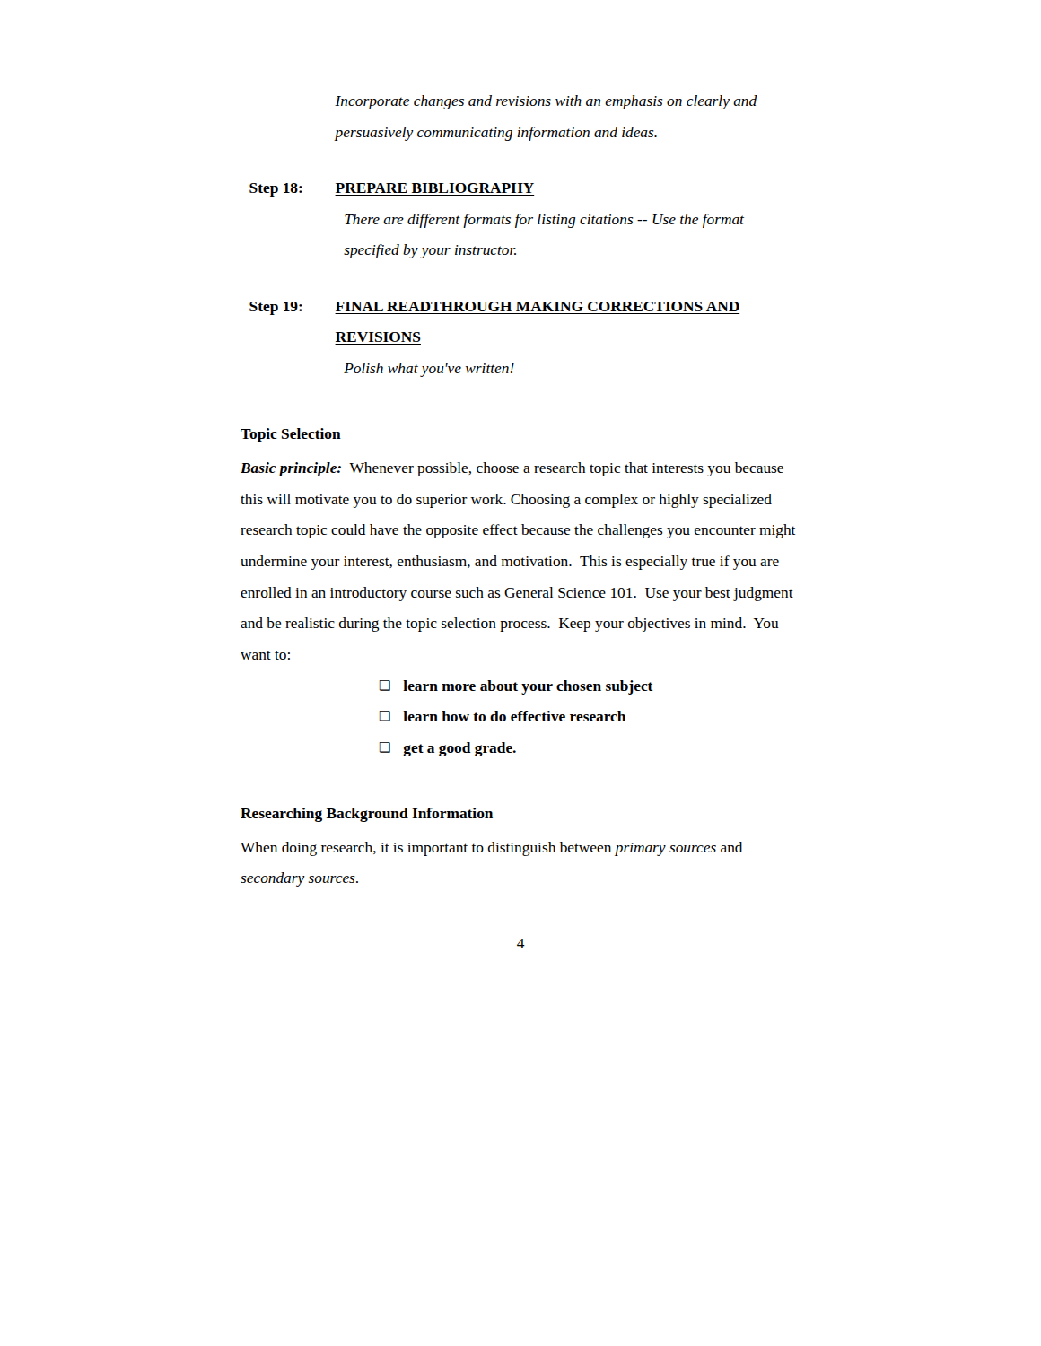Incorporate changes and revisions with an emphasis on clearly and persuasively communicating information and ideas.
Step 18: PREPARE BIBLIOGRAPHY
There are different formats for listing citations -- Use the format specified by your instructor.
Step 19: FINAL READTHROUGH MAKING CORRECTIONS AND REVISIONS
Polish what you've written!
Topic Selection
Basic principle: Whenever possible, choose a research topic that interests you because this will motivate you to do superior work. Choosing a complex or highly specialized research topic could have the opposite effect because the challenges you encounter might undermine your interest, enthusiasm, and motivation. This is especially true if you are enrolled in an introductory course such as General Science 101. Use your best judgment and be realistic during the topic selection process. Keep your objectives in mind. You want to:
learn more about your chosen subject
learn how to do effective research
get a good grade.
Researching Background Information
When doing research, it is important to distinguish between primary sources and secondary sources.
4